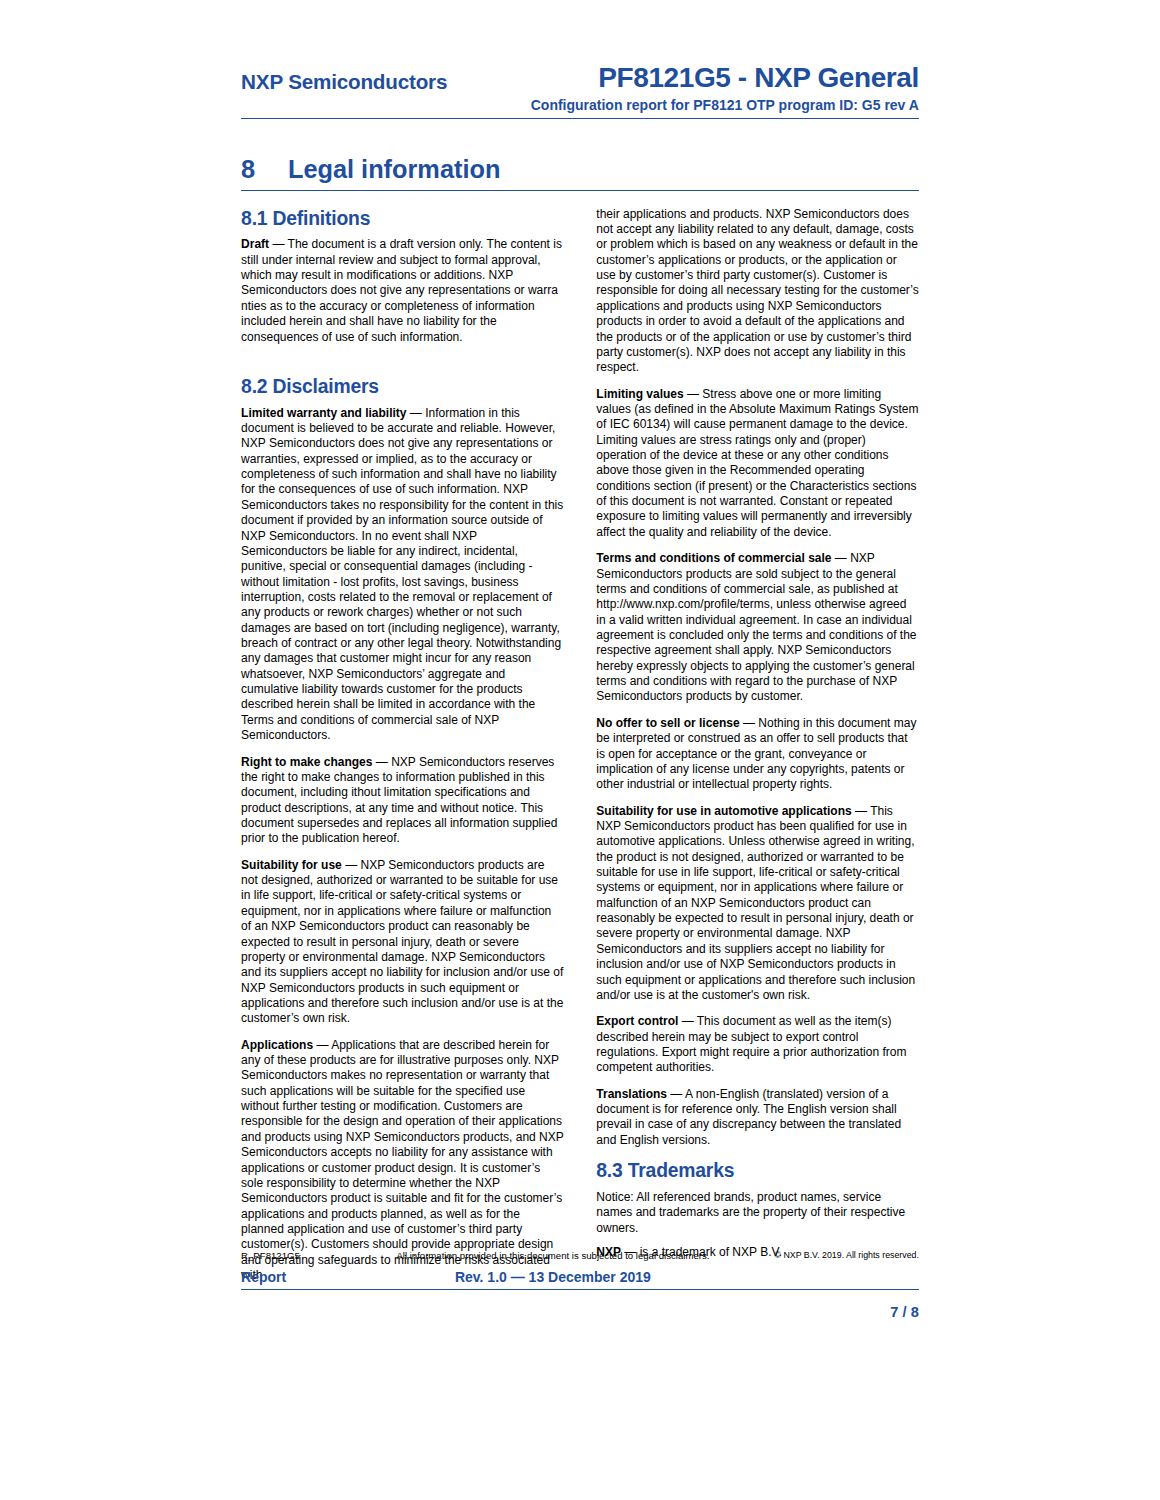NXP Semiconductors
PF8121G5 - NXP General
Configuration report for PF8121 OTP program ID: G5 rev A
8 Legal information
8.1 Definitions
Draft — The document is a draft version only. The content is still under internal review and subject to formal approval, which may result in modifications or additions. NXP Semiconductors does not give any representations or warra nties as to the accuracy or completeness of information included herein and shall have no liability for the consequences of use of such information.
8.2 Disclaimers
Limited warranty and liability — Information in this document is believed to be accurate and reliable. However, NXP Semiconductors does not give any representations or warranties, expressed or implied, as to the accuracy or completeness of such information and shall have no liability for the consequences of use of such information. NXP Semiconductors takes no responsibility for the content in this document if provided by an information source outside of NXP Semiconductors. In no event shall NXP Semiconductors be liable for any indirect, incidental, punitive, special or consequential damages (including - without limitation - lost profits, lost savings, business interruption, costs related to the removal or replacement of any products or rework charges) whether or not such damages are based on tort (including negligence), warranty, breach of contract or any other legal theory. Notwithstanding any damages that customer might incur for any reason whatsoever, NXP Semiconductors’ aggregate and cumulative liability towards customer for the products described herein shall be limited in accordance with the Terms and conditions of commercial sale of NXP Semiconductors.
Right to make changes — NXP Semiconductors reserves the right to make changes to information published in this document, including ithout limitation specifications and product descriptions, at any time and without notice. This document supersedes and replaces all information supplied prior to the publication hereof.
Suitability for use — NXP Semiconductors products are not designed, authorized or warranted to be suitable for use in life support, life-critical or safety-critical systems or equipment, nor in applications where failure or malfunction of an NXP Semiconductors product can reasonably be expected to result in personal injury, death or severe property or environmental damage. NXP Semiconductors and its suppliers accept no liability for inclusion and/or use of NXP Semiconductors products in such equipment or applications and therefore such inclusion and/or use is at the customer’s own risk.
Applications — Applications that are described herein for any of these products are for illustrative purposes only. NXP Semiconductors makes no representation or warranty that such applications will be suitable for the specified use without further testing or modification. Customers are responsible for the design and operation of their applications and products using NXP Semiconductors products, and NXP Semiconductors accepts no liability for any assistance with applications or customer product design. It is customer’s sole responsibility to determine whether the NXP Semiconductors product is suitable and fit for the customer’s applications and products planned, as well as for the planned application and use of customer’s third party customer(s). Customers should provide appropriate design and operating safeguards to minimize the risks associated with
their applications and products. NXP Semiconductors does not accept any liability related to any default, damage, costs or problem which is based on any weakness or default in the customer’s applications or products, or the application or use by customer’s third party customer(s). Customer is responsible for doing all necessary testing for the customer’s applications and products using NXP Semiconductors products in order to avoid a default of the applications and the products or of the application or use by customer’s third party customer(s). NXP does not accept any liability in this respect.
Limiting values — Stress above one or more limiting values (as defined in the Absolute Maximum Ratings System of IEC 60134) will cause permanent damage to the device. Limiting values are stress ratings only and (proper) operation of the device at these or any other conditions above those given in the Recommended operating conditions section (if present) or the Characteristics sections of this document is not warranted. Constant or repeated exposure to limiting values will permanently and irreversibly affect the quality and reliability of the device.
Terms and conditions of commercial sale — NXP Semiconductors products are sold subject to the general terms and conditions of commercial sale, as published at http://www.nxp.com/profile/terms, unless otherwise agreed in a valid written individual agreement. In case an individual agreement is concluded only the terms and conditions of the respective agreement shall apply. NXP Semiconductors hereby expressly objects to applying the customer’s general terms and conditions with regard to the purchase of NXP Semiconductors products by customer.
No offer to sell or license — Nothing in this document may be interpreted or construed as an offer to sell products that is open for acceptance or the grant, conveyance or implication of any license under any copyrights, patents or other industrial or intellectual property rights.
Suitability for use in automotive applications — This NXP Semiconductors product has been qualified for use in automotive applications. Unless otherwise agreed in writing, the product is not designed, authorized or warranted to be suitable for use in life support, life-critical or safety-critical systems or equipment, nor in applications where failure or malfunction of an NXP Semiconductors product can reasonably be expected to result in personal injury, death or severe property or environmental damage. NXP Semiconductors and its suppliers accept no liability for inclusion and/or use of NXP Semiconductors products in such equipment or applications and therefore such inclusion and/or use is at the customer's own risk.
Export control — This document as well as the item(s) described herein may be subject to export control regulations. Export might require a prior authorization from competent authorities.
Translations — A non-English (translated) version of a document is for reference only. The English version shall prevail in case of any discrepancy between the translated and English versions.
8.3 Trademarks
Notice: All referenced brands, product names, service names and trademarks are the property of their respective owners.
NXP — is a trademark of NXP B.V.
R_PF8121G5
Report
All information provided in this document is subjected to legal disclaimers.
Rev. 1.0 — 13 December 2019
© NXP B.V. 2019. All rights reserved.
7 / 8